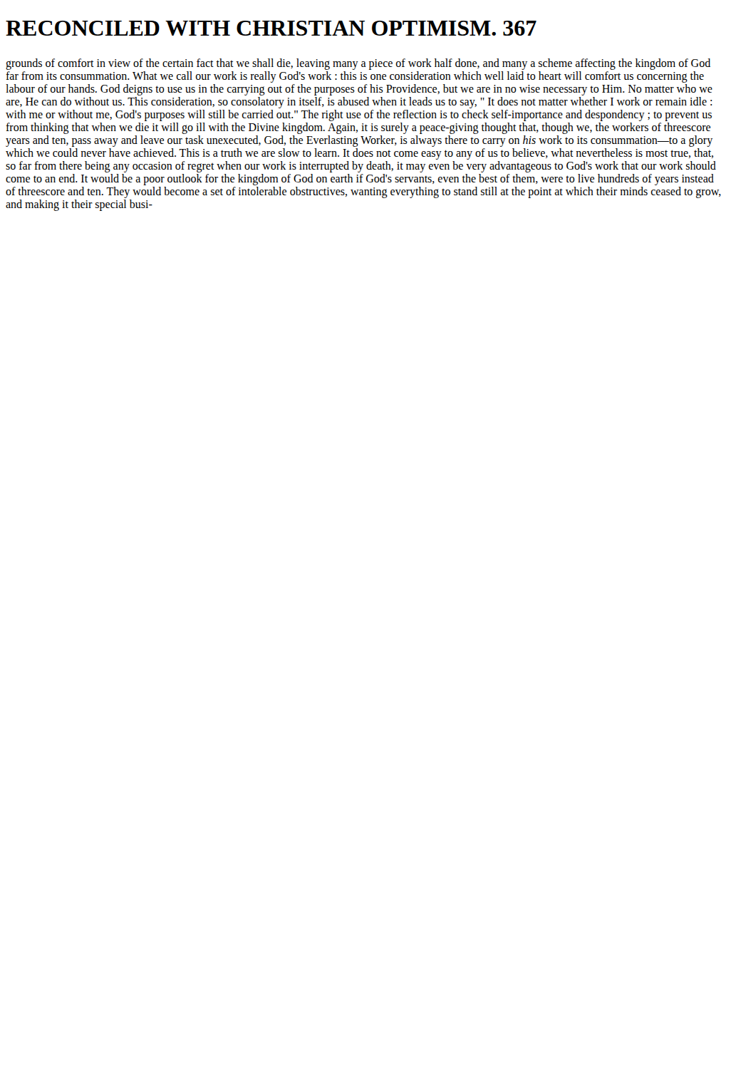RECONCILED WITH CHRISTIAN OPTIMISM. 367
grounds of comfort in view of the certain fact that we shall die, leaving many a piece of work half done, and many a scheme affecting the kingdom of God far from its consummation. What we call our work is really God's work : this is one consideration which well laid to heart will comfort us concerning the labour of our hands. God deigns to use us in the carrying out of the purposes of his Providence, but we are in no wise necessary to Him. No matter who we are, He can do without us. This consideration, so consolatory in itself, is abused when it leads us to say, " It does not matter whether I work or remain idle : with me or without me, God's purposes will still be carried out." The right use of the reflection is to check self-importance and despondency ; to prevent us from thinking that when we die it will go ill with the Divine kingdom. Again, it is surely a peace-giving thought that, though we, the workers of threescore years and ten, pass away and leave our task unexecuted, God, the Everlasting Worker, is always there to carry on his work to its consummation—to a glory which we could never have achieved. This is a truth we are slow to learn. It does not come easy to any of us to believe, what nevertheless is most true, that, so far from there being any occasion of regret when our work is interrupted by death, it may even be very advantageous to God's work that our work should come to an end. It would be a poor outlook for the kingdom of God on earth if God's servants, even the best of them, were to live hundreds of years instead of threescore and ten. They would become a set of intolerable obstructives, wanting everything to stand still at the point at which their minds ceased to grow, and making it their special busi-